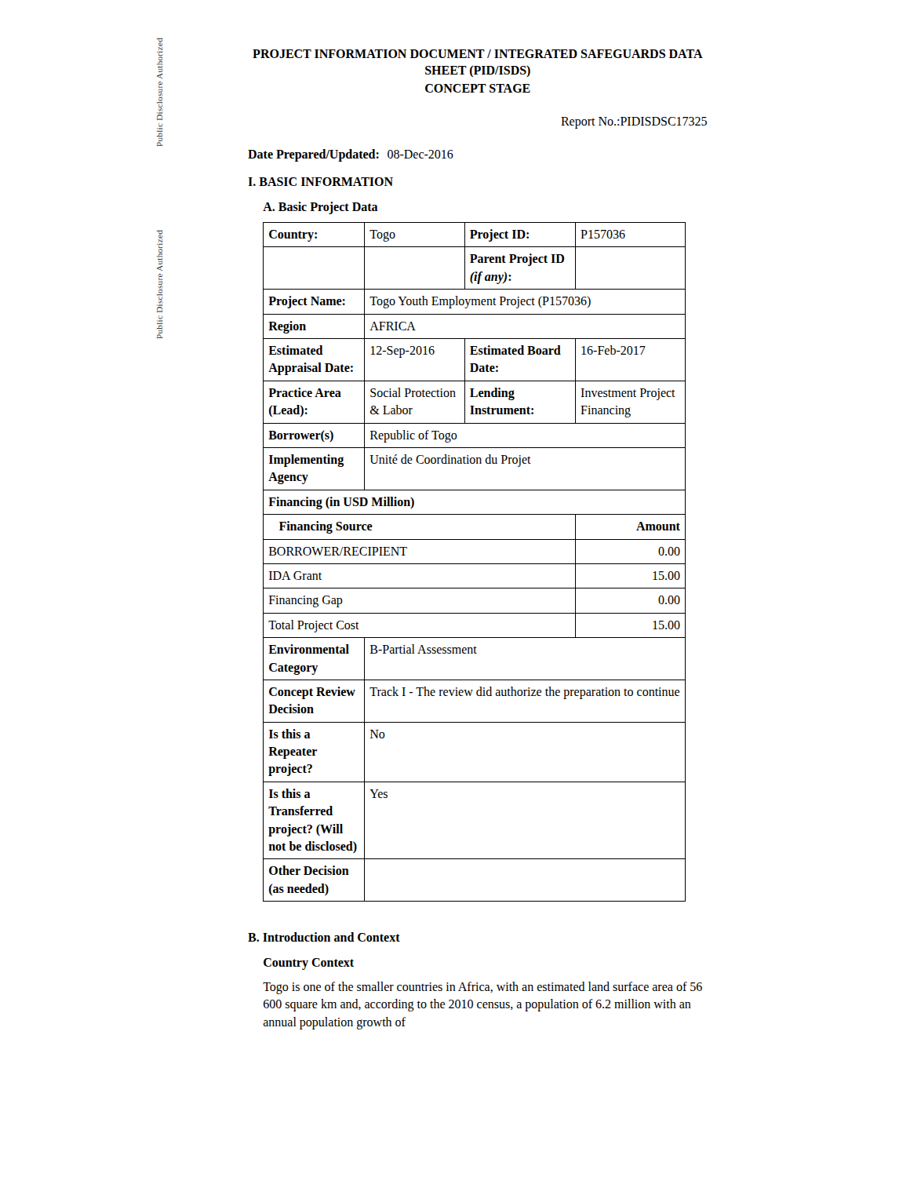Public Disclosure Authorized Public Disclosure Authorized
PROJECT INFORMATION DOCUMENT / INTEGRATED SAFEGUARDS DATA
SHEET (PID/ISDS)
CONCEPT STAGE
Report No.:PIDISDSC17325
Date Prepared/Updated:08-Dec-2016
I. BASIC INFORMATION
A. Basic Project Data
| Country: | Togo | Project ID: | P157036 |
| | | Parent Project ID (if any) : | |
| Project Name: | Togo Youth Employment Project (P157036) |
| Region | AFRICA |
| Estimated Appraisal Date: | 12-Sep-2016 | Estimated Board Date: | 16-Feb-2017 |
| Practice Area (Lead): | Social Protection & Labor | Lending Instrument: | Investment Project Financing |
| Borrower(s) | Republic of Togo |
| Implementing Agency | Unité de Coordination du Projet |
| Financing (in USD Million) |
| Financing Source | Amount |
| BORROWER/RECIPIENT | 0.00 |
| IDA Grant | 15.00 |
| Financing Gap | 0.00 |
| Total Project Cost | 15.00 |
| Environmental Category | B-Partial Assessment |
| Concept Review Decision | Track I - The review did authorize the preparation to continue |
| Is this a Repeater project? | No |
| Is this a Transferred project? (Will not be disclosed) | Yes |
| Other Decision (as needed) | |
B. Introduction and Context
Country Context
Togo is one of the smaller countries in Africa, with an estimated land surface area of 56 600 square km and, according to the 2010 census, a population of 6.2 million with an annual population growth of